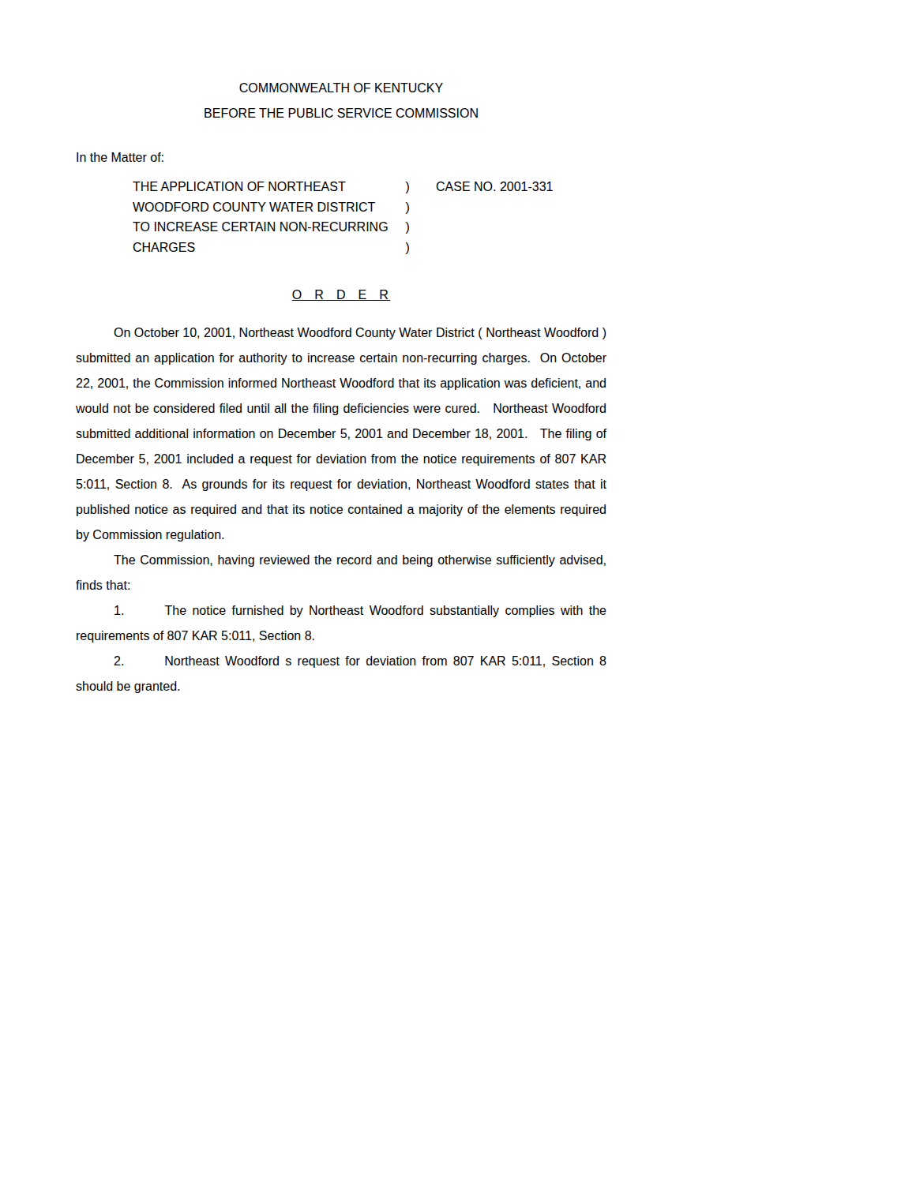COMMONWEALTH OF KENTUCKY
BEFORE THE PUBLIC SERVICE COMMISSION
In the Matter of:
| THE APPLICATION OF NORTHEAST WOODFORD COUNTY WATER DISTRICT TO INCREASE CERTAIN NON-RECURRING CHARGES | ) ) ) ) | CASE NO. 2001-331 |
O R D E R
On October 10, 2001, Northeast Woodford County Water District ( Northeast Woodford ) submitted an application for authority to increase certain non-recurring charges. On October 22, 2001, the Commission informed Northeast Woodford that its application was deficient, and would not be considered filed until all the filing deficiencies were cured. Northeast Woodford submitted additional information on December 5, 2001 and December 18, 2001. The filing of December 5, 2001 included a request for deviation from the notice requirements of 807 KAR 5:011, Section 8. As grounds for its request for deviation, Northeast Woodford states that it published notice as required and that its notice contained a majority of the elements required by Commission regulation.
The Commission, having reviewed the record and being otherwise sufficiently advised, finds that:
1. The notice furnished by Northeast Woodford substantially complies with the requirements of 807 KAR 5:011, Section 8.
2. Northeast Woodford s request for deviation from 807 KAR 5:011, Section 8 should be granted.